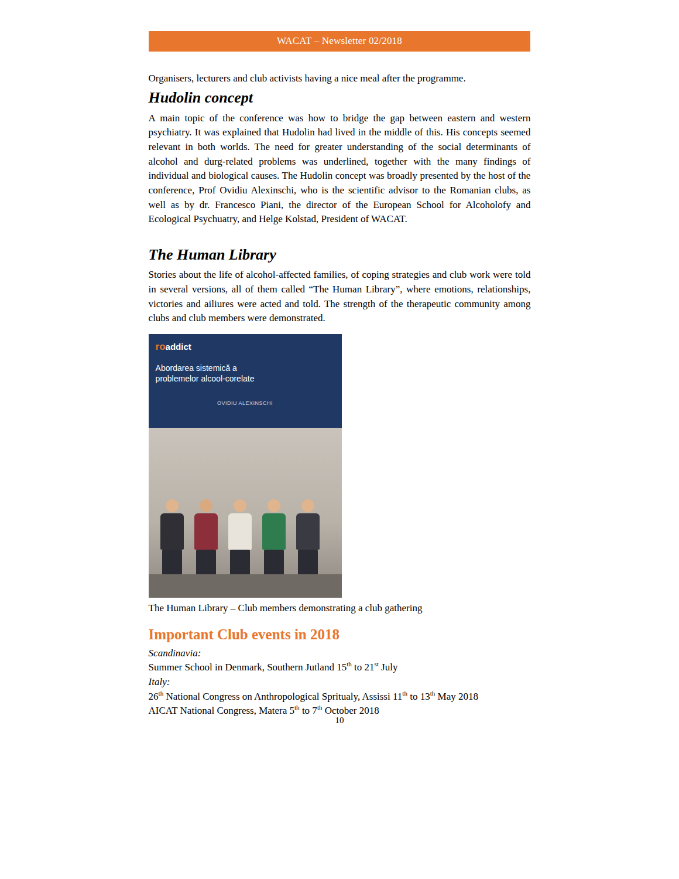WACAT – Newsletter 02/2018
Organisers, lecturers and club activists having a nice meal after the programme.
Hudolin concept
A main topic of the conference was how to bridge the gap between eastern and western psychiatry. It was explained that Hudolin had lived in the middle of this. His concepts seemed relevant in both worlds. The need for greater understanding of the social determinants of alcohol and durg-related problems was underlined, together with the many findings of individual and biological causes. The Hudolin concept was broadly presented by the host of the conference, Prof Ovidiu Alexinschi, who is the scientific advisor to the Romanian clubs, as well as by dr. Francesco Piani, the director of the European School for Alcoholofy and Ecological Psychuatry, and Helge Kolstad, President of WACAT.
The Human Library
Stories about the life of alcohol-affected families, of coping strategies and club work were told in several versions, all of them called “The Human Library”, where emotions, relationships, victories and ailiures were acted and told. The strength of the therapeutic community among clubs and club members were demonstrated.
roaddict
Abordarea sistemică a
problemelor alcool-corelate
OVIDIU ALEXINSCHI
The Human Library – Club members demonstrating a club gathering
Important Club events in 2018
Scandinavia:
Summer School in Denmark, Southern Jutland 15th to 21st July
Italy:
26th National Congress on Anthropological Spritualy, Assissi 11th to 13th May 2018
AICAT National Congress, Matera 5th to 7th October 2018
10